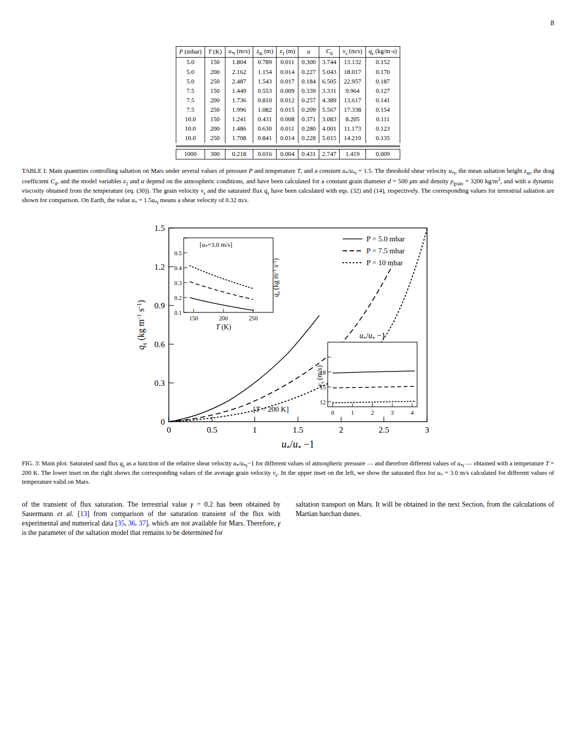8
| P (mbar) | T (K) | u *t (m/s) | z m (m) | z 1 (m) | α | C d | v s (m/s) | q s (kg/m·s) |
| --- | --- | --- | --- | --- | --- | --- | --- | --- |
| 5.0 | 150 | 1.804 | 0.789 | 0.011 | 0.300 | 3.744 | 13.132 | 0.152 |
| 5.0 | 200 | 2.162 | 1.154 | 0.014 | 0.227 | 5.043 | 18.017 | 0.170 |
| 5.0 | 250 | 2.487 | 1.543 | 0.017 | 0.184 | 6.505 | 22.957 | 0.187 |
| 7.5 | 150 | 1.449 | 0.553 | 0.009 | 0.339 | 3.331 | 9.964 | 0.127 |
| 7.5 | 200 | 1.736 | 0.810 | 0.012 | 0.257 | 4.389 | 13.617 | 0.141 |
| 7.5 | 250 | 1.996 | 1.082 | 0.015 | 0.209 | 5.567 | 17.338 | 0.154 |
| 10.0 | 150 | 1.241 | 0.431 | 0.008 | 0.371 | 3.083 | 8.205 | 0.111 |
| 10.0 | 200 | 1.486 | 0.630 | 0.011 | 0.280 | 4.001 | 11.173 | 0.123 |
| 10.0 | 250 | 1.708 | 0.841 | 0.014 | 0.228 | 5.015 | 14.210 | 0.135 |
| 1000 | 300 | 0.218 | 0.016 | 0.004 | 0.431 | 2.747 | 1.419 | 0.009 |
TABLE I: Main quantities controlling saltation on Mars under several values of pressure P and temperature T, and a constant u*/u*t = 1.5. The threshold shear velocity u*t, the mean saltation height zm, the drag coefficient Cd, and the model variables z1 and α depend on the atmospheric conditions, and have been calculated for a constant grain diameter d = 500 μm and density ρgrain = 3200 kg/m3, and with a dynamic viscosity obtained from the temperature (eq. (30)). The grain velocity vs and the saturated flux qs have been calculated with eqs. (32) and (14), respectively. The corresponding values for terrestrial saltation are shown for comparison. On Earth, the value u* = 1.5u*t means a shear velocity of 0.32 m/s.
0 0.3 0.6 0.9 1.2 1.5 0 0.5 1 1.5 2 2.5 3 u*/u* −1 qs (kg m-1 s-1) P = 5.0 mbar P = 7.5 mbar P = 10 mbar [T = 200 K] 0.1 0.2 0.3 0.4 0.5 150 200 250 T (K) qs (kg m-1 s-1) [u*=3.0 m/s] 12 15 18 0 1 2 3 4 vs (m/s) u*/u* −1
FIG. 3: Main plot: Saturated sand flux qs as a function of the relative shear velocity u*/u*t−1 for different values of atmospheric pressure — and therefore different values of u*t — obtained with a temperature T = 200 K. The lower inset on the right shows the corresponding values of the average grain velocity vs. In the upper inset on the left, we show the saturated flux for u* = 3.0 m/s calculated for different values of temperature valid on Mars.
of the transient of flux saturation. The terrestrial value γ = 0.2 has been obtained by Sauermann et al. [13] from comparison of the saturation transient of the flux with experimental and numerical data [35, 36, 37], which are not available for Mars. Therefore, γ is the parameter of the saltation model that remains to be determined for
saltation transport on Mars. It will be obtained in the next Section, from the calculations of Martian barchan dunes.